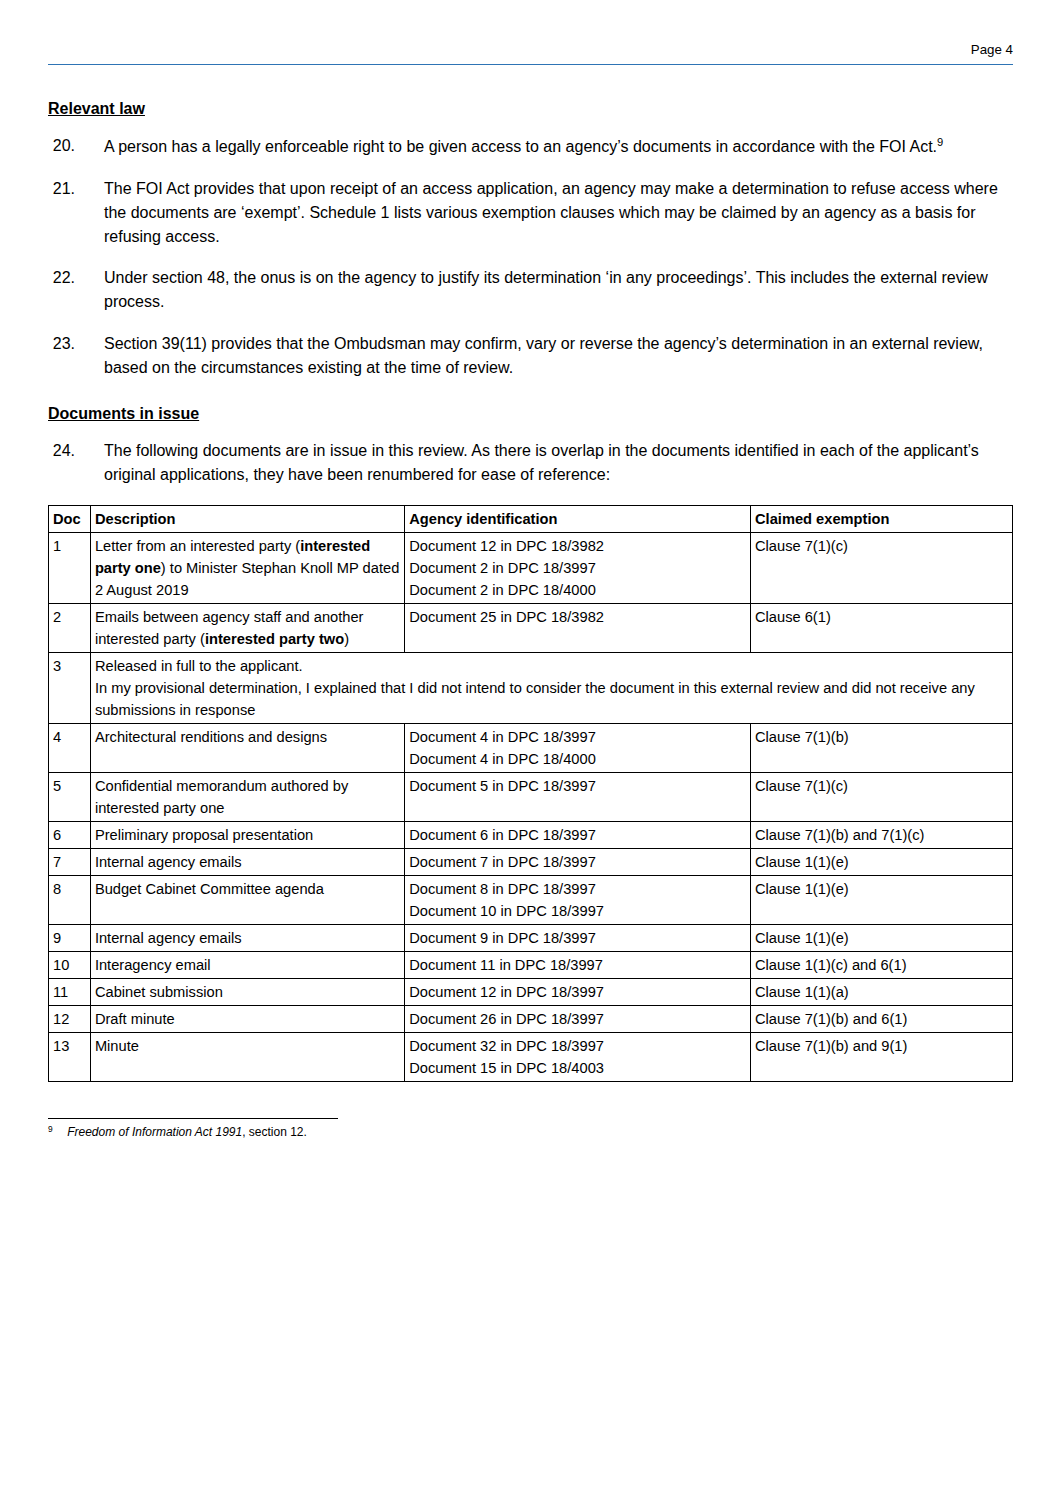Page 4
Relevant law
20. A person has a legally enforceable right to be given access to an agency’s documents in accordance with the FOI Act.9
21. The FOI Act provides that upon receipt of an access application, an agency may make a determination to refuse access where the documents are ‘exempt’. Schedule 1 lists various exemption clauses which may be claimed by an agency as a basis for refusing access.
22. Under section 48, the onus is on the agency to justify its determination ‘in any proceedings’. This includes the external review process.
23. Section 39(11) provides that the Ombudsman may confirm, vary or reverse the agency’s determination in an external review, based on the circumstances existing at the time of review.
Documents in issue
24. The following documents are in issue in this review. As there is overlap in the documents identified in each of the applicant’s original applications, they have been renumbered for ease of reference:
| Doc | Description | Agency identification | Claimed exemption |
| --- | --- | --- | --- |
| 1 | Letter from an interested party ( interested party one ) to Minister Stephan Knoll MP dated 2 August 2019 | Document 12 in DPC 18/3982 Document 2 in DPC 18/3997 Document 2 in DPC 18/4000 | Clause 7(1)(c) |
| 2 | Emails between agency staff and another interested party ( interested party two ) | Document 25 in DPC 18/3982 | Clause 6(1) |
| 3 | Released in full to the applicant. In my provisional determination, I explained that I did not intend to consider the document in this external review and did not receive any submissions in response |
| 4 | Architectural renditions and designs | Document 4 in DPC 18/3997 Document 4 in DPC 18/4000 | Clause 7(1)(b) |
| 5 | Confidential memorandum authored by interested party one | Document 5 in DPC 18/3997 | Clause 7(1)(c) |
| 6 | Preliminary proposal presentation | Document 6 in DPC 18/3997 | Clause 7(1)(b) and 7(1)(c) |
| 7 | Internal agency emails | Document 7 in DPC 18/3997 | Clause 1(1)(e) |
| 8 | Budget Cabinet Committee agenda | Document 8 in DPC 18/3997 Document 10 in DPC 18/3997 | Clause 1(1)(e) |
| 9 | Internal agency emails | Document 9 in DPC 18/3997 | Clause 1(1)(e) |
| 10 | Interagency email | Document 11 in DPC 18/3997 | Clause 1(1)(c) and 6(1) |
| 11 | Cabinet submission | Document 12 in DPC 18/3997 | Clause 1(1)(a) |
| 12 | Draft minute | Document 26 in DPC 18/3997 | Clause 7(1)(b) and 6(1) |
| 13 | Minute | Document 32 in DPC 18/3997 Document 15 in DPC 18/4003 | Clause 7(1)(b) and 9(1) |
9 Freedom of Information Act 1991, section 12.